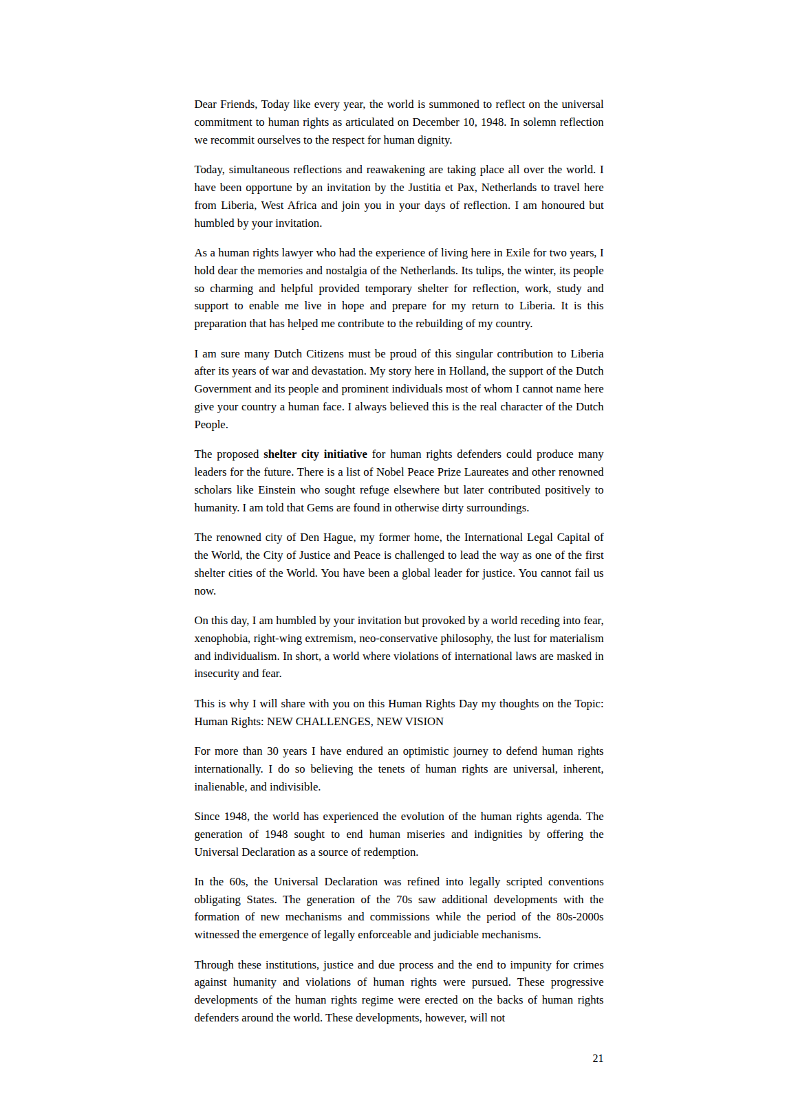Dear Friends, Today like every year, the world is summoned to reflect on the universal commitment to human rights as articulated on December 10, 1948. In solemn reflection we recommit ourselves to the respect for human dignity.
Today, simultaneous reflections and reawakening are taking place all over the world. I have been opportune by an invitation by the Justitia et Pax, Netherlands to travel here from Liberia, West Africa and join you in your days of reflection. I am honoured but humbled by your invitation.
As a human rights lawyer who had the experience of living here in Exile for two years, I hold dear the memories and nostalgia of the Netherlands. Its tulips, the winter, its people so charming and helpful provided temporary shelter for reflection, work, study and support to enable me live in hope and prepare for my return to Liberia. It is this preparation that has helped me contribute to the rebuilding of my country.
I am sure many Dutch Citizens must be proud of this singular contribution to Liberia after its years of war and devastation. My story here in Holland, the support of the Dutch Government and its people and prominent individuals most of whom I cannot name here give your country a human face. I always believed this is the real character of the Dutch People.
The proposed shelter city initiative for human rights defenders could produce many leaders for the future. There is a list of Nobel Peace Prize Laureates and other renowned scholars like Einstein who sought refuge elsewhere but later contributed positively to humanity. I am told that Gems are found in otherwise dirty surroundings.
The renowned city of Den Hague, my former home, the International Legal Capital of the World, the City of Justice and Peace is challenged to lead the way as one of the first shelter cities of the World. You have been a global leader for justice. You cannot fail us now.
On this day, I am humbled by your invitation but provoked by a world receding into fear, xenophobia, right-wing extremism, neo-conservative philosophy, the lust for materialism and individualism. In short, a world where violations of international laws are masked in insecurity and fear.
This is why I will share with you on this Human Rights Day my thoughts on the Topic: Human Rights: NEW CHALLENGES, NEW VISION
For more than 30 years I have endured an optimistic journey to defend human rights internationally. I do so believing the tenets of human rights are universal, inherent, inalienable, and indivisible.
Since 1948, the world has experienced the evolution of the human rights agenda. The generation of 1948 sought to end human miseries and indignities by offering the Universal Declaration as a source of redemption.
In the 60s, the Universal Declaration was refined into legally scripted conventions obligating States. The generation of the 70s saw additional developments with the formation of new mechanisms and commissions while the period of the 80s-2000s witnessed the emergence of legally enforceable and judiciable mechanisms.
Through these institutions, justice and due process and the end to impunity for crimes against humanity and violations of human rights were pursued. These progressive developments of the human rights regime were erected on the backs of human rights defenders around the world. These developments, however, will not
21